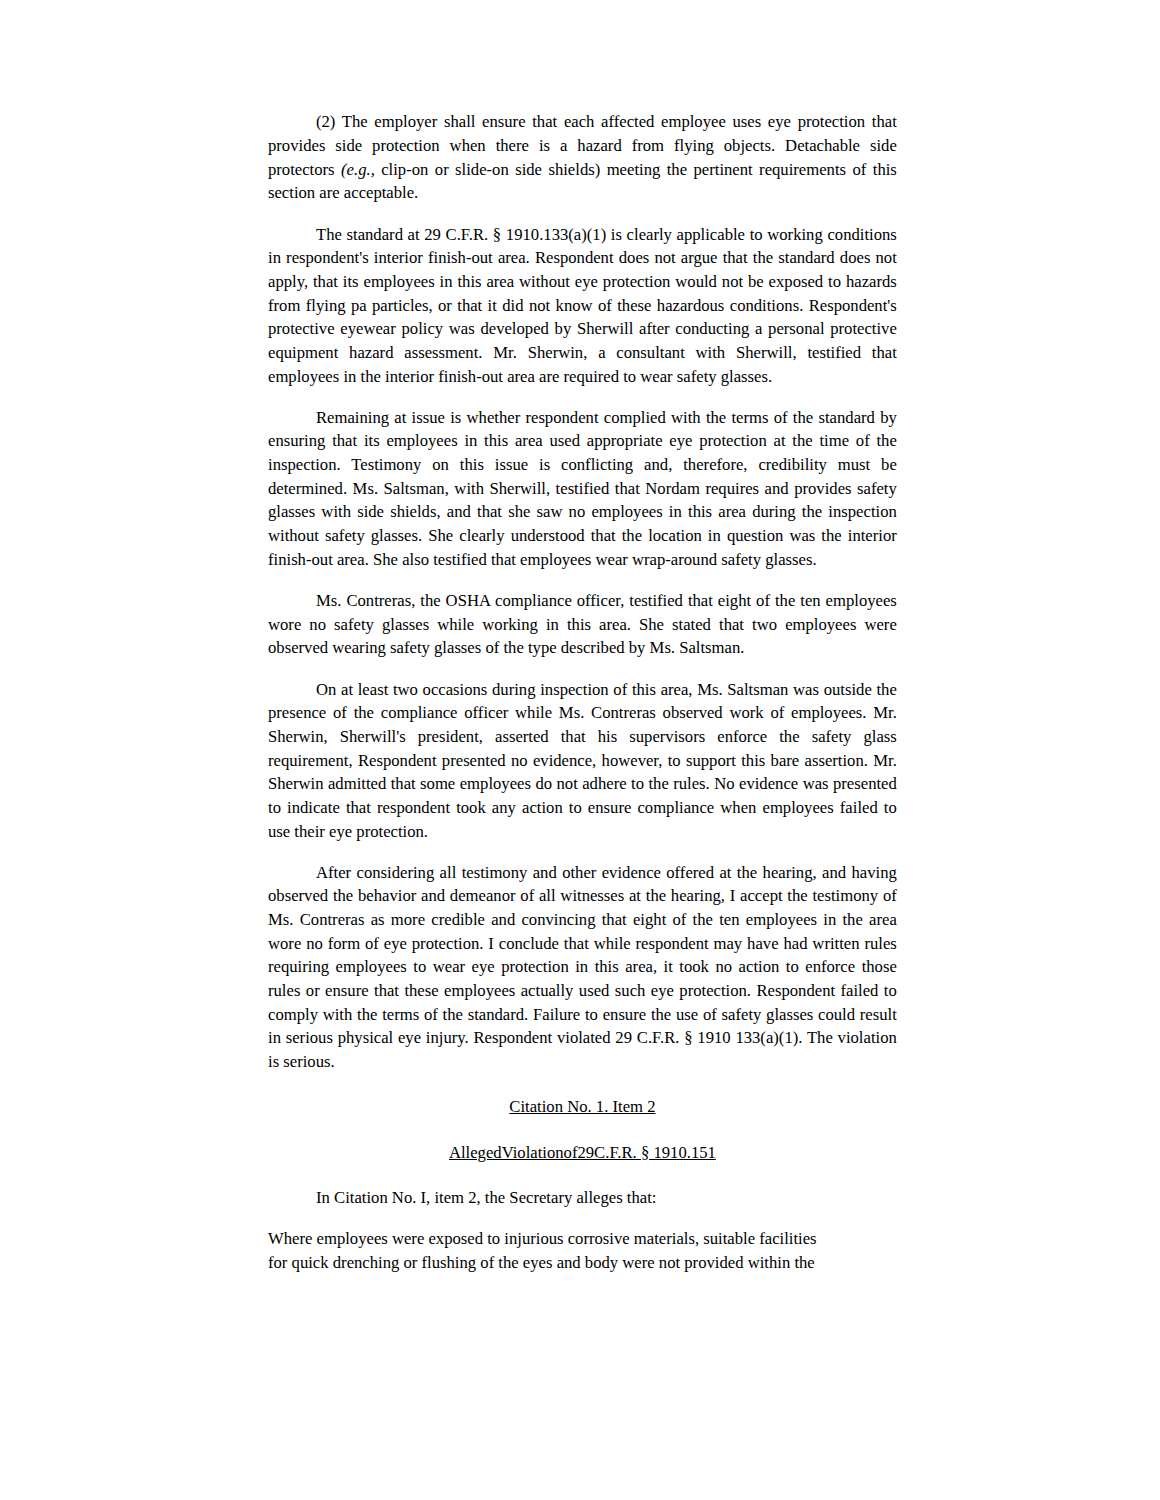(2) The employer shall ensure that each affected employee uses eye protection that provides side protection when there is a hazard from flying objects. Detachable side protectors (e.g., clip-on or slide-on side shields) meeting the pertinent requirements of this section are acceptable.
The standard at 29 C.F.R. § 1910.133(a)(1) is clearly applicable to working conditions in respondent's interior finish-out area. Respondent does not argue that the standard does not apply, that its employees in this area without eye protection would not be exposed to hazards from flying pa particles, or that it did not know of these hazardous conditions. Respondent's protective eyewear policy was developed by Sherwill after conducting a personal protective equipment hazard assessment. Mr. Sherwin, a consultant with Sherwill, testified that employees in the interior finish-out area are required to wear safety glasses.
Remaining at issue is whether respondent complied with the terms of the standard by ensuring that its employees in this area used appropriate eye protection at the time of the inspection. Testimony on this issue is conflicting and, therefore, credibility must be determined. Ms. Saltsman, with Sherwill, testified that Nordam requires and provides safety glasses with side shields, and that she saw no employees in this area during the inspection without safety glasses. She clearly understood that the location in question was the interior finish-out area. She also testified that employees wear wrap-around safety glasses.
Ms. Contreras, the OSHA compliance officer, testified that eight of the ten employees wore no safety glasses while working in this area. She stated that two employees were observed wearing safety glasses of the type described by Ms. Saltsman.
On at least two occasions during inspection of this area, Ms. Saltsman was outside the presence of the compliance officer while Ms. Contreras observed work of employees. Mr. Sherwin, Sherwill's president, asserted that his supervisors enforce the safety glass requirement, Respondent presented no evidence, however, to support this bare assertion. Mr. Sherwin admitted that some employees do not adhere to the rules. No evidence was presented to indicate that respondent took any action to ensure compliance when employees failed to use their eye protection.
After considering all testimony and other evidence offered at the hearing, and having observed the behavior and demeanor of all witnesses at the hearing, I accept the testimony of Ms. Contreras as more credible and convincing that eight of the ten employees in the area wore no form of eye protection. I conclude that while respondent may have had written rules requiring employees to wear eye protection in this area, it took no action to enforce those rules or ensure that these employees actually used such eye protection. Respondent failed to comply with the terms of the standard. Failure to ensure the use of safety glasses could result in serious physical eye injury. Respondent violated 29 C.F.R. § 1910 133(a)(1). The violation is serious.
Citation No. 1. Item 2
AllegedViolationof29C.F.R. § 1910.151
In Citation No. I, item 2, the Secretary alleges that:
Where employees were exposed to injurious corrosive materials, suitable facilities
for quick drenching or flushing of the eyes and body were not provided within the